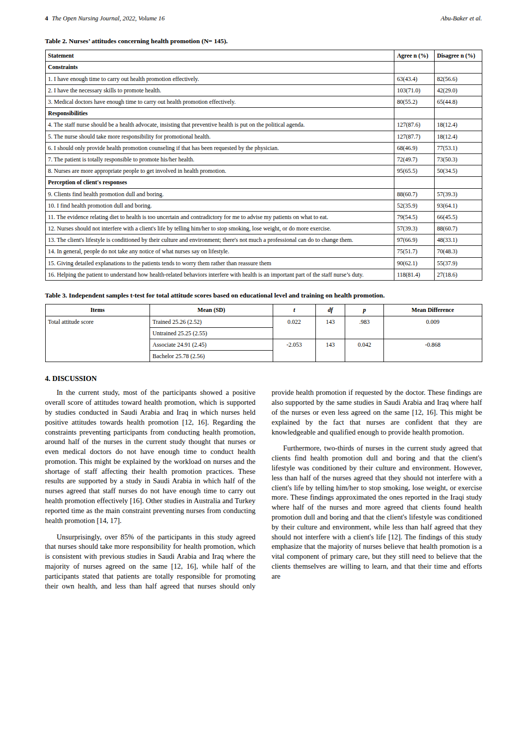4 The Open Nursing Journal, 2022, Volume 16
Abu-Baker et al.
Table 2. Nurses’ attitudes concerning health promotion (N= 145).
| Statement | Agree n (%) | Disagree n (%) |
| --- | --- | --- |
| Constraints | | |
| 1. I have enough time to carry out health promotion effectively. | 63(43.4) | 82(56.6) |
| 2. I have the necessary skills to promote health. | 103(71.0) | 42(29.0) |
| 3. Medical doctors have enough time to carry out health promotion effectively. | 80(55.2) | 65(44.8) |
| Responsibilities | | |
| 4. The staff nurse should be a health advocate, insisting that preventive health is put on the political agenda. | 127(87.6) | 18(12.4) |
| 5. The nurse should take more responsibility for promotional health. | 127(87.7) | 18(12.4) |
| 6. I should only provide health promotion counseling if that has been requested by the physician. | 68(46.9) | 77(53.1) |
| 7. The patient is totally responsible to promote his/her health. | 72(49.7) | 73(50.3) |
| 8. Nurses are more appropriate people to get involved in health promotion. | 95(65.5) | 50(34.5) |
| Perception of client's responses | | |
| 9. Clients find health promotion dull and boring. | 88(60.7) | 57(39.3) |
| 10. I find health promotion dull and boring. | 52(35.9) | 93(64.1) |
| 11. The evidence relating diet to health is too uncertain and contradictory for me to advise my patients on what to eat. | 79(54.5) | 66(45.5) |
| 12. Nurses should not interfere with a client's life by telling him/her to stop smoking, lose weight, or do more exercise. | 57(39.3) | 88(60.7) |
| 13. The client's lifestyle is conditioned by their culture and environment; there's not much a professional can do to change them. | 97(66.9) | 48(33.1) |
| 14. In general, people do not take any notice of what nurses say on lifestyle. | 75(51.7) | 70(48.3) |
| 15. Giving detailed explanations to the patients tends to worry them rather than reassure them | 90(62.1) | 55(37.9) |
| 16. Helping the patient to understand how health-related behaviors interfere with health is an important part of the staff nurse’s duty. | 118(81.4) | 27(18.6) |
Table 3. Independent samples t-test for total attitude scores based on educational level and training on health promotion.
| Items | Mean (SD) | t | df | p | Mean Difference |
| --- | --- | --- | --- | --- | --- |
| Total attitude score | Trained 25.26 (2.52) | 0.022 | 143 | .983 | 0.009 |
| Untrained 25.25 (2.55) |
| Associate 24.91 (2.45) | -2.053 | 143 | 0.042 | -0.868 |
| Bachelor 25.78 (2.56) |
4. DISCUSSION
In the current study, most of the participants showed a positive overall score of attitudes toward health promotion, which is supported by studies conducted in Saudi Arabia and Iraq in which nurses held positive attitudes towards health promotion [12, 16]. Regarding the constraints preventing participants from conducting health promotion, around half of the nurses in the current study thought that nurses or even medical doctors do not have enough time to conduct health promotion. This might be explained by the workload on nurses and the shortage of staff affecting their health promotion practices. These results are supported by a study in Saudi Arabia in which half of the nurses agreed that staff nurses do not have enough time to carry out health promotion effectively [16]. Other studies in Australia and Turkey reported time as the main constraint preventing nurses from conducting health promotion [14, 17].
Unsurprisingly, over 85% of the participants in this study agreed that nurses should take more responsibility for health promotion, which is consistent with previous studies in Saudi Arabia and Iraq where the majority of nurses agreed on the same [12, 16], while half of the participants stated that patients are totally responsible for promoting their own health, and less than half agreed that nurses should only provide health promotion if requested by the doctor. These findings are also supported by the same studies in Saudi Arabia and Iraq where half of the nurses or even less agreed on the same [12, 16]. This might be explained by the fact that nurses are confident that they are knowledgeable and qualified enough to provide health promotion.
Furthermore, two-thirds of nurses in the current study agreed that clients find health promotion dull and boring and that the client's lifestyle was conditioned by their culture and environment. However, less than half of the nurses agreed that they should not interfere with a client's life by telling him/her to stop smoking, lose weight, or exercise more. These findings approximated the ones reported in the Iraqi study where half of the nurses and more agreed that clients found health promotion dull and boring and that the client's lifestyle was conditioned by their culture and environment, while less than half agreed that they should not interfere with a client's life [12]. The findings of this study emphasize that the majority of nurses believe that health promotion is a vital component of primary care, but they still need to believe that the clients themselves are willing to learn, and that their time and efforts are